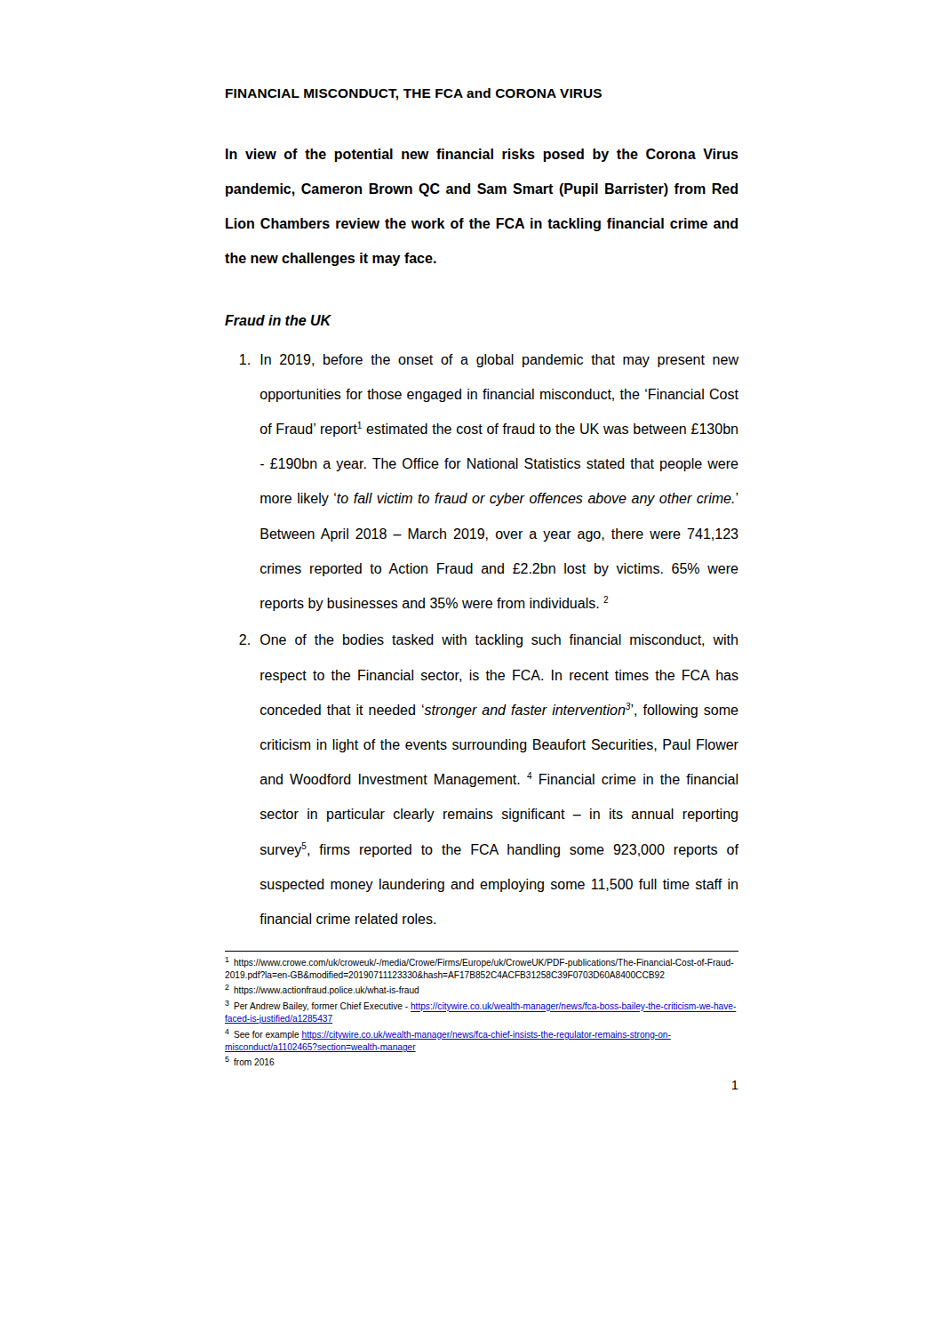FINANCIAL MISCONDUCT, THE FCA and CORONA VIRUS
In view of the potential new financial risks posed by the Corona Virus pandemic, Cameron Brown QC and Sam Smart (Pupil Barrister) from Red Lion Chambers review the work of the FCA in tackling financial crime and the new challenges it may face.
Fraud in the UK
In 2019, before the onset of a global pandemic that may present new opportunities for those engaged in financial misconduct, the ‘Financial Cost of Fraud’ report1 estimated the cost of fraud to the UK was between £130bn - £190bn a year. The Office for National Statistics stated that people were more likely ‘to fall victim to fraud or cyber offences above any other crime.’ Between April 2018 – March 2019, over a year ago, there were 741,123 crimes reported to Action Fraud and £2.2bn lost by victims. 65% were reports by businesses and 35% were from individuals. 2
One of the bodies tasked with tackling such financial misconduct, with respect to the Financial sector, is the FCA. In recent times the FCA has conceded that it needed ‘stronger and faster intervention3’, following some criticism in light of the events surrounding Beaufort Securities, Paul Flower and Woodford Investment Management. 4 Financial crime in the financial sector in particular clearly remains significant – in its annual reporting survey5, firms reported to the FCA handling some 923,000 reports of suspected money laundering and employing some 11,500 full time staff in financial crime related roles.
1 https://www.crowe.com/uk/croweuk/-/media/Crowe/Firms/Europe/uk/CroweUK/PDF-publications/The-Financial-Cost-of-Fraud-2019.pdf?la=en-GB&modified=20190711123330&hash=AF17B852C4ACFB31258C39F0703D60A8400CCB92
2 https://www.actionfraud.police.uk/what-is-fraud
3 Per Andrew Bailey, former Chief Executive - https://citywire.co.uk/wealth-manager/news/fca-boss-bailey-the-criticism-we-have-faced-is-justified/a1285437
4 See for example https://citywire.co.uk/wealth-manager/news/fca-chief-insists-the-regulator-remains-strong-on-misconduct/a1102465?section=wealth-manager
5 from 2016
1